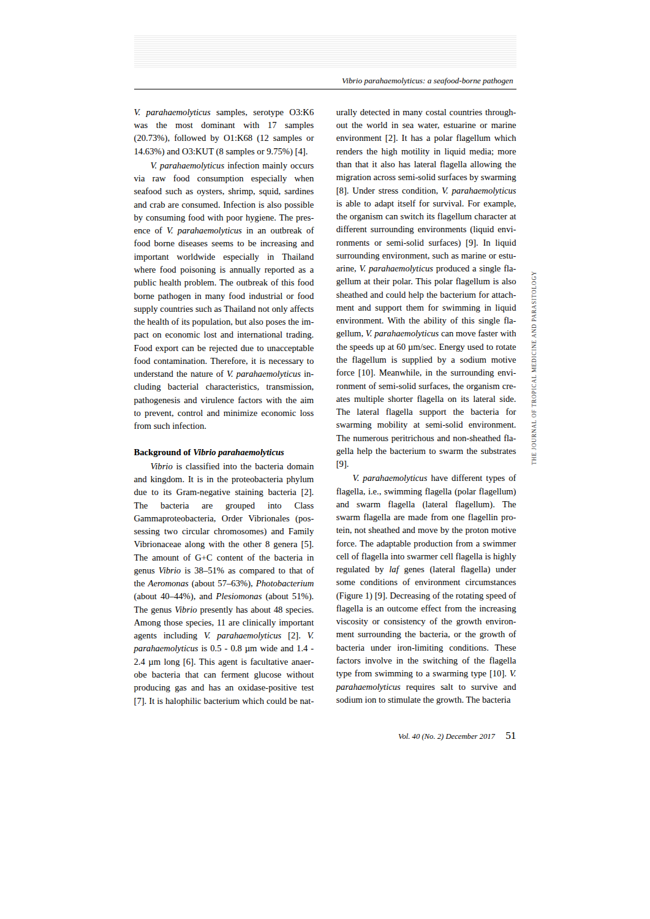Vibrio parahaemolyticus: a seafood-borne pathogen
THE JOURNAL OF TROPICAL MEDICINE AND PARASITOLOGY
V. parahaemolyticus samples, serotype O3:K6 was the most dominant with 17 samples (20.73%), followed by O1:K68 (12 samples or 14.63%) and O3:KUT (8 samples or 9.75%) [4].
V. parahaemolyticus infection mainly occurs via raw food consumption especially when seafood such as oysters, shrimp, squid, sardines and crab are consumed. Infection is also possible by consuming food with poor hygiene. The presence of V. parahaemolyticus in an outbreak of food borne diseases seems to be increasing and important worldwide especially in Thailand where food poisoning is annually reported as a public health problem. The outbreak of this food borne pathogen in many food industrial or food supply countries such as Thailand not only affects the health of its population, but also poses the impact on economic lost and international trading. Food export can be rejected due to unacceptable food contamination. Therefore, it is necessary to understand the nature of V. parahaemolyticus including bacterial characteristics, transmission, pathogenesis and virulence factors with the aim to prevent, control and minimize economic loss from such infection.
Background of Vibrio parahaemolyticus
Vibrio is classified into the bacteria domain and kingdom. It is in the proteobacteria phylum due to its Gram-negative staining bacteria [2]. The bacteria are grouped into Class Gammaproteobacteria, Order Vibrionales (possessing two circular chromosomes) and Family Vibrionaceae along with the other 8 genera [5]. The amount of G+C content of the bacteria in genus Vibrio is 38–51% as compared to that of the Aeromonas (about 57–63%), Photobacterium (about 40–44%), and Plesiomonas (about 51%). The genus Vibrio presently has about 48 species. Among those species, 11 are clinically important agents including V. parahaemolyticus [2]. V. parahaemolyticus is 0.5 - 0.8 µm wide and 1.4 - 2.4 µm long [6]. This agent is facultative anaerobe bacteria that can ferment glucose without producing gas and has an oxidase-positive test [7]. It is halophilic bacterium which could be naturally detected in many costal countries throughout the world in sea water, estuarine or marine environment [2]. It has a polar flagellum which renders the high motility in liquid media; more than that it also has lateral flagella allowing the migration across semi-solid surfaces by swarming [8]. Under stress condition, V. parahaemolyticus is able to adapt itself for survival. For example, the organism can switch its flagellum character at different surrounding environments (liquid environments or semi-solid surfaces) [9]. In liquid surrounding environment, such as marine or estuarine, V. parahaemolyticus produced a single flagellum at their polar. This polar flagellum is also sheathed and could help the bacterium for attachment and support them for swimming in liquid environment. With the ability of this single flagellum, V. parahaemolyticus can move faster with the speeds up at 60 µm/sec. Energy used to rotate the flagellum is supplied by a sodium motive force [10]. Meanwhile, in the surrounding environment of semi-solid surfaces, the organism creates multiple shorter flagella on its lateral side. The lateral flagella support the bacteria for swarming mobility at semi-solid environment. The numerous peritrichous and non-sheathed flagella help the bacterium to swarm the substrates [9].
V. parahaemolyticus have different types of flagella, i.e., swimming flagella (polar flagellum) and swarm flagella (lateral flagellum). The swarm flagella are made from one flagellin protein, not sheathed and move by the proton motive force. The adaptable production from a swimmer cell of flagella into swarmer cell flagella is highly regulated by laf genes (lateral flagella) under some conditions of environment circumstances (Figure 1) [9]. Decreasing of the rotating speed of flagella is an outcome effect from the increasing viscosity or consistency of the growth environment surrounding the bacteria, or the growth of bacteria under iron-limiting conditions. These factors involve in the switching of the flagella type from swimming to a swarming type [10]. V. parahaemolyticus requires salt to survive and sodium ion to stimulate the growth. The bacteria
Vol. 40 (No. 2) December 2017 51